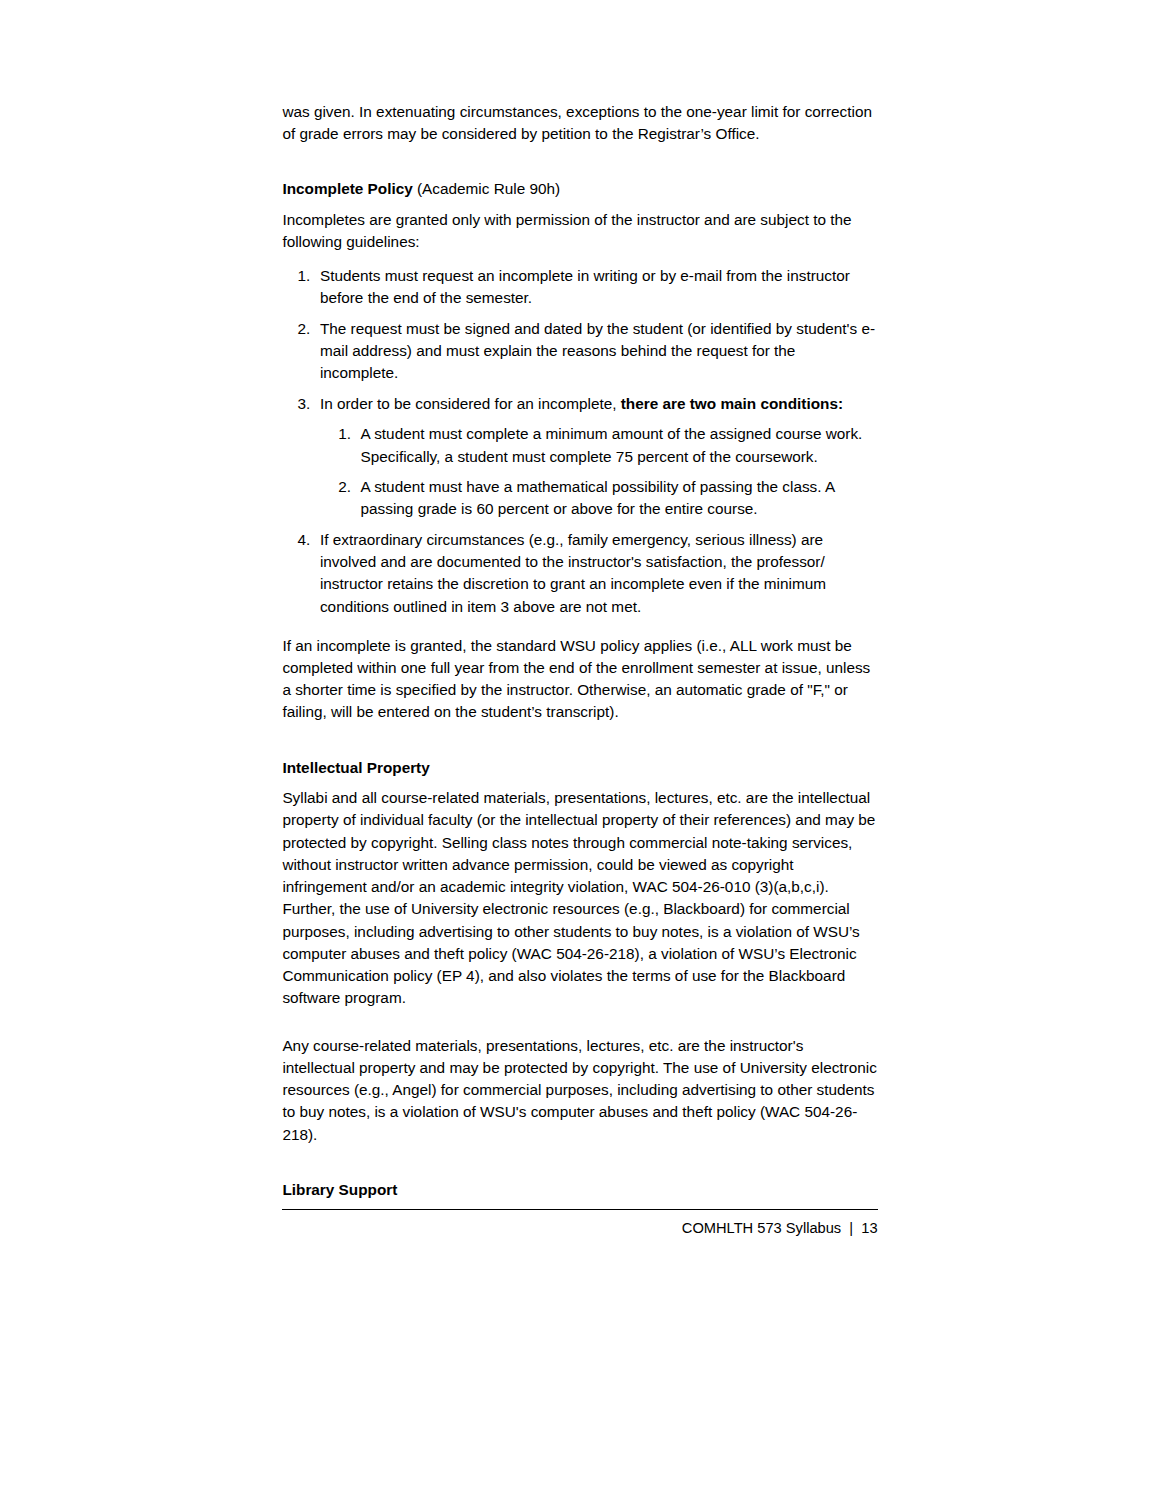was given. In extenuating circumstances, exceptions to the one-year limit for correction of grade errors may be considered by petition to the Registrar’s Office.
Incomplete Policy (Academic Rule 90h)
Incompletes are granted only with permission of the instructor and are subject to the following guidelines:
Students must request an incomplete in writing or by e-mail from the instructor before the end of the semester.
The request must be signed and dated by the student (or identified by student's e-mail address) and must explain the reasons behind the request for the incomplete.
In order to be considered for an incomplete, there are two main conditions:
A student must complete a minimum amount of the assigned course work. Specifically, a student must complete 75 percent of the coursework.
A student must have a mathematical possibility of passing the class. A passing grade is 60 percent or above for the entire course.
If extraordinary circumstances (e.g., family emergency, serious illness) are involved and are documented to the instructor's satisfaction, the professor/ instructor retains the discretion to grant an incomplete even if the minimum conditions outlined in item 3 above are not met.
If an incomplete is granted, the standard WSU policy applies (i.e., ALL work must be completed within one full year from the end of the enrollment semester at issue, unless a shorter time is specified by the instructor. Otherwise, an automatic grade of "F," or failing, will be entered on the student’s transcript).
Intellectual Property
Syllabi and all course-related materials, presentations, lectures, etc. are the intellectual property of individual faculty (or the intellectual property of their references) and may be protected by copyright. Selling class notes through commercial note-taking services, without instructor written advance permission, could be viewed as copyright infringement and/or an academic integrity violation, WAC 504-26-010 (3)(a,b,c,i). Further, the use of University electronic resources (e.g., Blackboard) for commercial purposes, including advertising to other students to buy notes, is a violation of WSU’s computer abuses and theft policy (WAC 504-26-218), a violation of WSU’s Electronic Communication policy (EP 4), and also violates the terms of use for the Blackboard software program.
Any course-related materials, presentations, lectures, etc. are the instructor's intellectual property and may be protected by copyright. The use of University electronic resources (e.g., Angel) for commercial purposes, including advertising to other students to buy notes, is a violation of WSU's computer abuses and theft policy (WAC 504-26-218).
Library Support
COMHLTH 573 Syllabus | 13